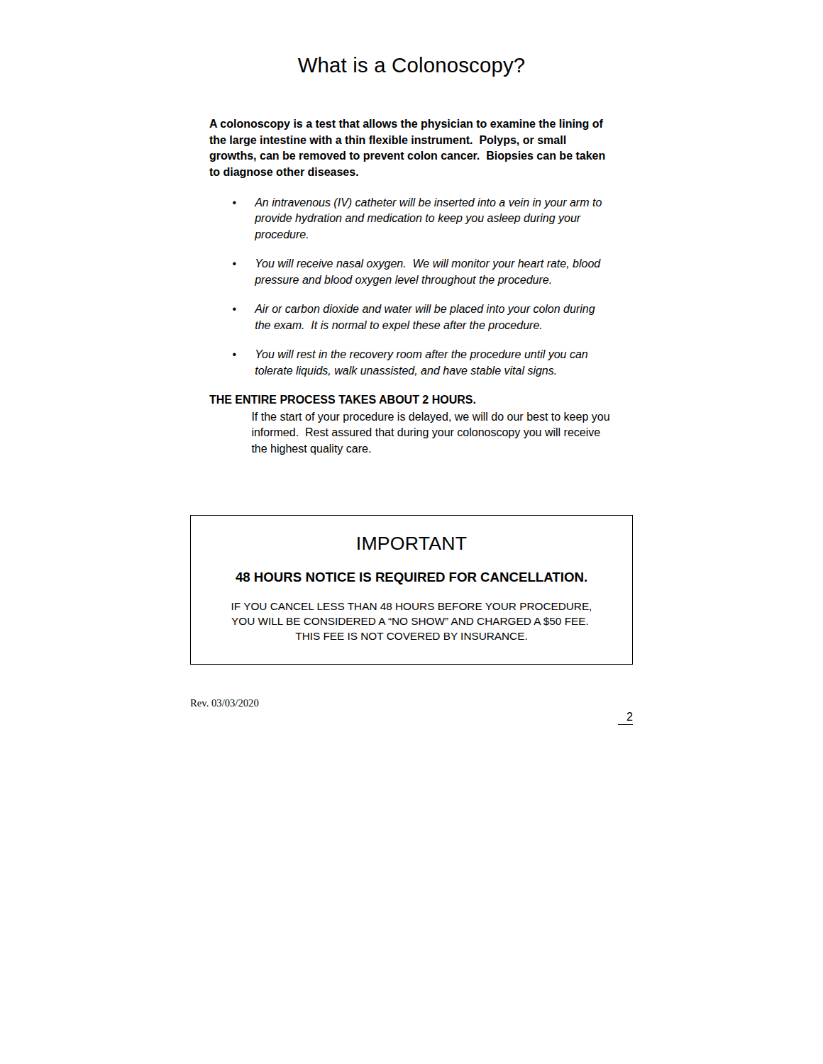What is a Colonoscopy?
A colonoscopy is a test that allows the physician to examine the lining of the large intestine with a thin flexible instrument. Polyps, or small growths, can be removed to prevent colon cancer. Biopsies can be taken to diagnose other diseases.
An intravenous (IV) catheter will be inserted into a vein in your arm to provide hydration and medication to keep you asleep during your procedure.
You will receive nasal oxygen. We will monitor your heart rate, blood pressure and blood oxygen level throughout the procedure.
Air or carbon dioxide and water will be placed into your colon during the exam. It is normal to expel these after the procedure.
You will rest in the recovery room after the procedure until you can tolerate liquids, walk unassisted, and have stable vital signs.
THE ENTIRE PROCESS TAKES ABOUT 2 HOURS.
If the start of your procedure is delayed, we will do our best to keep you informed. Rest assured that during your colonoscopy you will receive the highest quality care.
IMPORTANT
48 HOURS NOTICE IS REQUIRED FOR CANCELLATION.
IF YOU CANCEL LESS THAN 48 HOURS BEFORE YOUR PROCEDURE, YOU WILL BE CONSIDERED A “NO SHOW” AND CHARGED A $50 FEE. THIS FEE IS NOT COVERED BY INSURANCE.
Rev. 03/03/2020 2